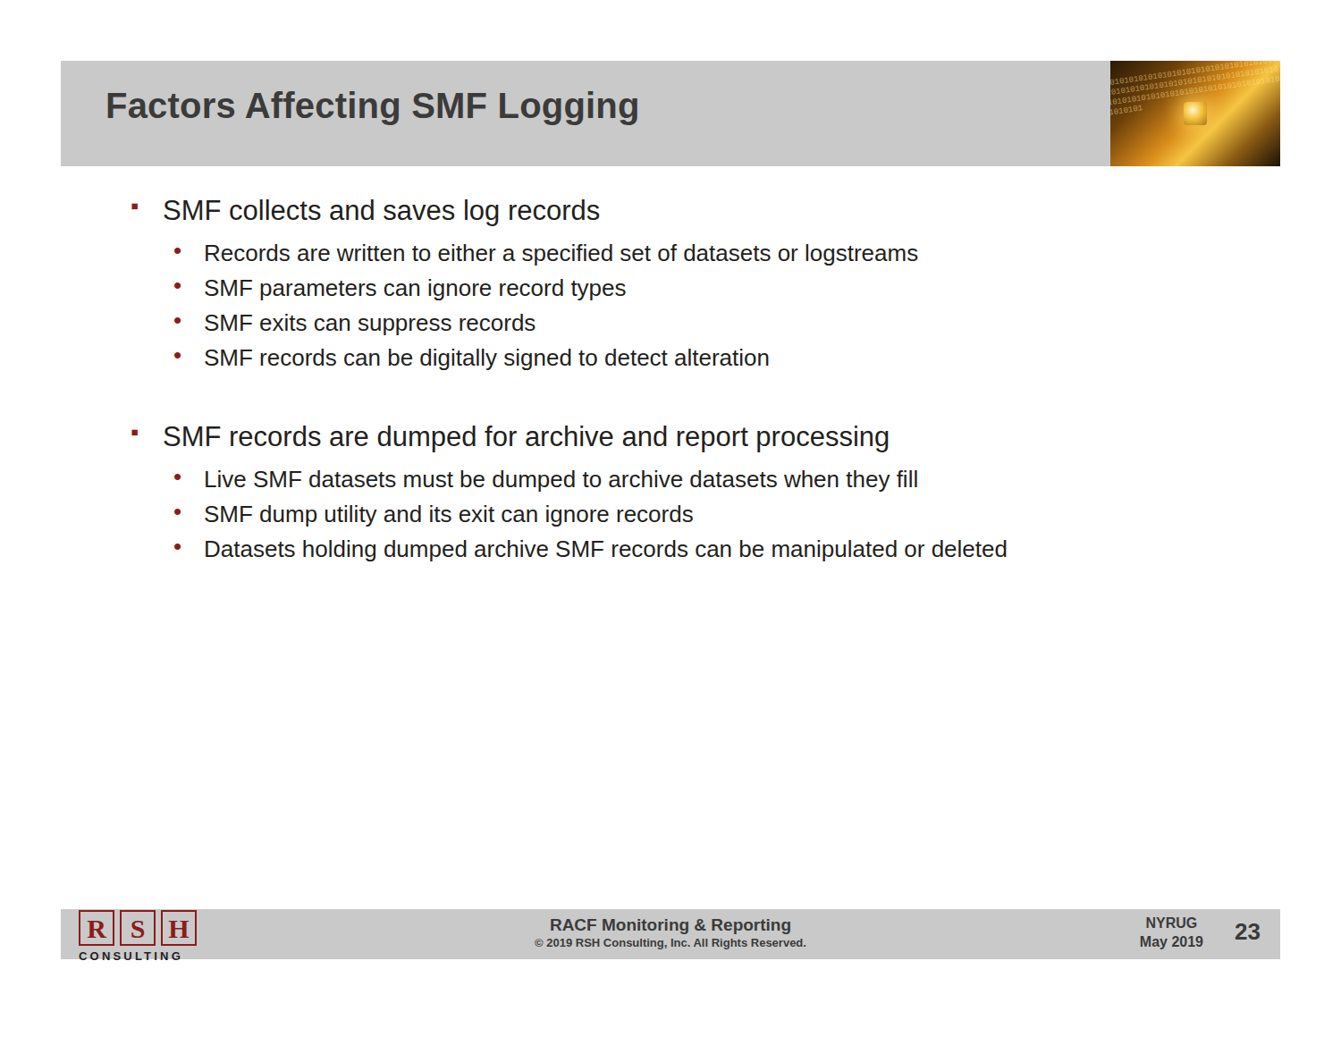Factors Affecting SMF Logging
SMF collects and saves log records
Records are written to either a specified set of datasets or logstreams
SMF parameters can ignore record types
SMF exits can suppress records
SMF records can be digitally signed to detect alteration
SMF records are dumped for archive and report processing
Live SMF datasets must be dumped to archive datasets when they fill
SMF dump utility and its exit can ignore records
Datasets holding dumped archive SMF records can be manipulated or deleted
RACF Monitoring & Reporting
© 2019 RSH Consulting, Inc. All Rights Reserved.
NYRUG
May 2019
23
RSH
CONSULTING